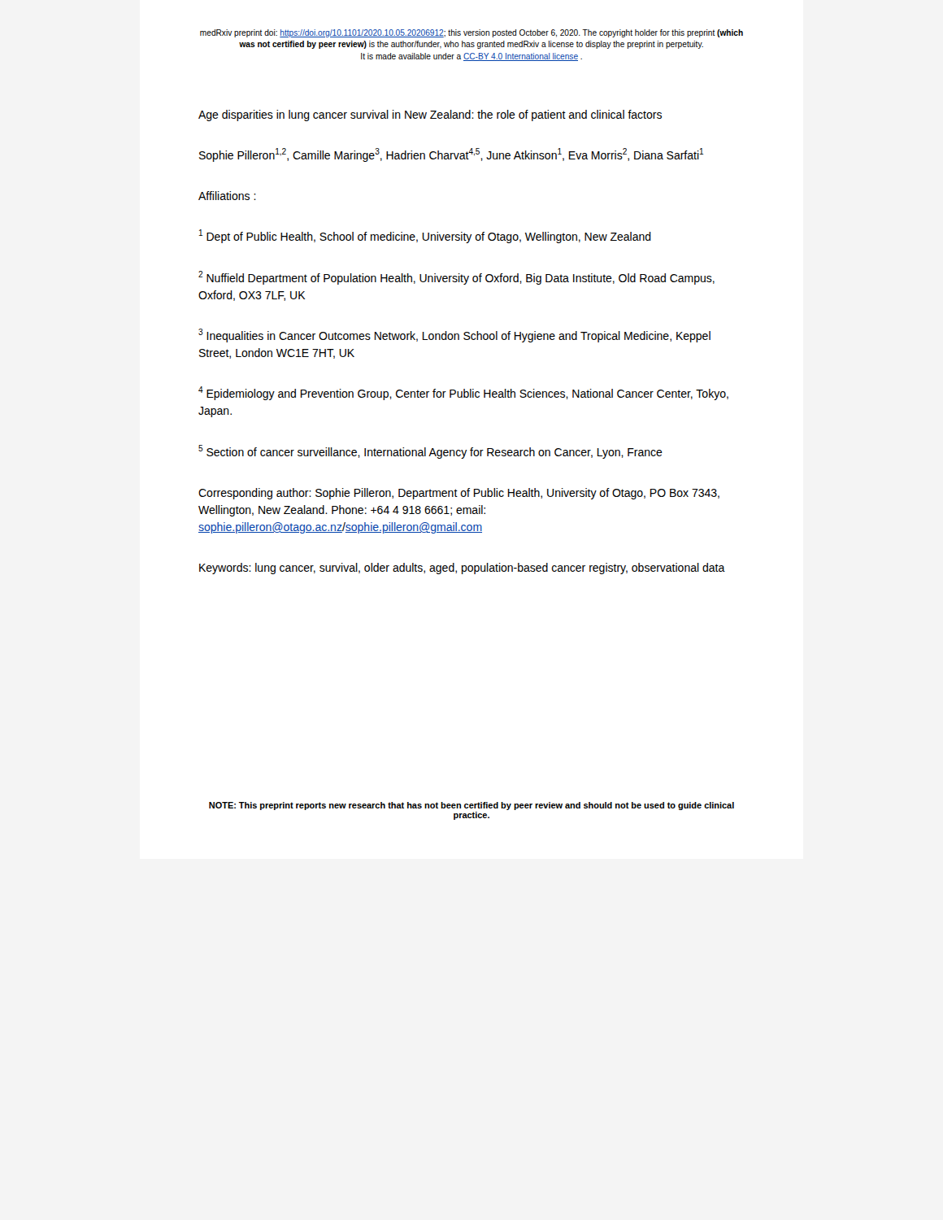medRxiv preprint doi: https://doi.org/10.1101/2020.10.05.20206912; this version posted October 6, 2020. The copyright holder for this preprint (which was not certified by peer review) is the author/funder, who has granted medRxiv a license to display the preprint in perpetuity.
It is made available under a CC-BY 4.0 International license .
Age disparities in lung cancer survival in New Zealand: the role of patient and clinical factors
Sophie Pilleron1,2, Camille Maringe3, Hadrien Charvat4,5, June Atkinson1, Eva Morris2, Diana Sarfati1
Affiliations :
1 Dept of Public Health, School of medicine, University of Otago, Wellington, New Zealand
2 Nuffield Department of Population Health, University of Oxford, Big Data Institute, Old Road Campus, Oxford, OX3 7LF, UK
3 Inequalities in Cancer Outcomes Network, London School of Hygiene and Tropical Medicine, Keppel Street, London WC1E 7HT, UK
4 Epidemiology and Prevention Group, Center for Public Health Sciences, National Cancer Center, Tokyo, Japan.
5 Section of cancer surveillance, International Agency for Research on Cancer, Lyon, France
Corresponding author: Sophie Pilleron, Department of Public Health, University of Otago, PO Box 7343, Wellington, New Zealand. Phone: +64 4 918 6661; email: sophie.pilleron@otago.ac.nz/sophie.pilleron@gmail.com
Keywords: lung cancer, survival, older adults, aged, population-based cancer registry, observational data
NOTE: This preprint reports new research that has not been certified by peer review and should not be used to guide clinical practice.